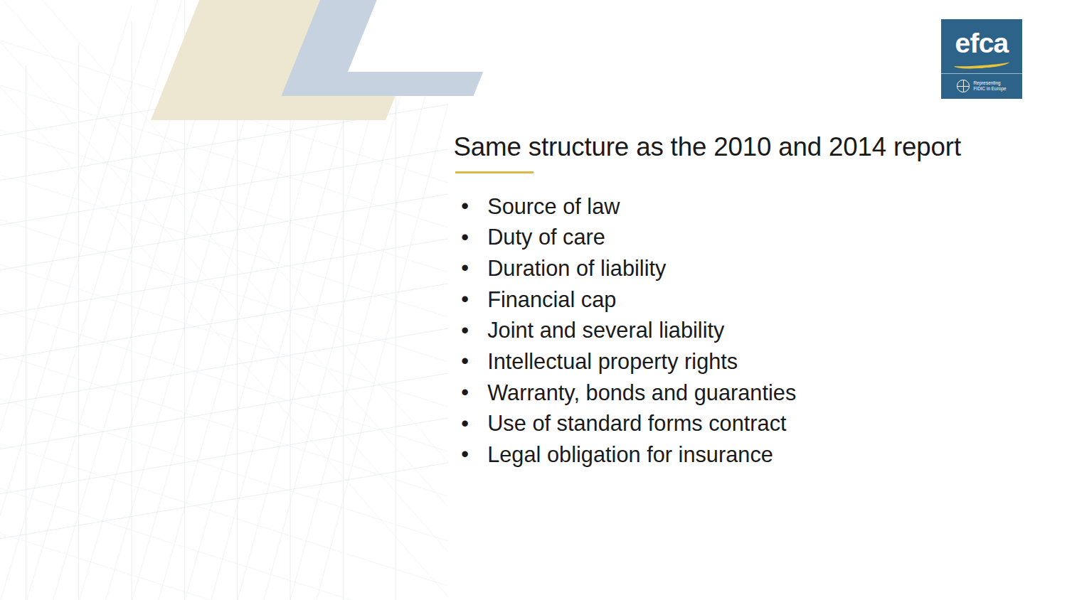efca
Representing
FIDIC in Europe
Same structure as the 2010 and 2014 report
Source of law
Duty of care
Duration of liability
Financial cap
Joint and several liability
Intellectual property rights
Warranty, bonds and guaranties
Use of standard forms contract
Legal obligation for insurance